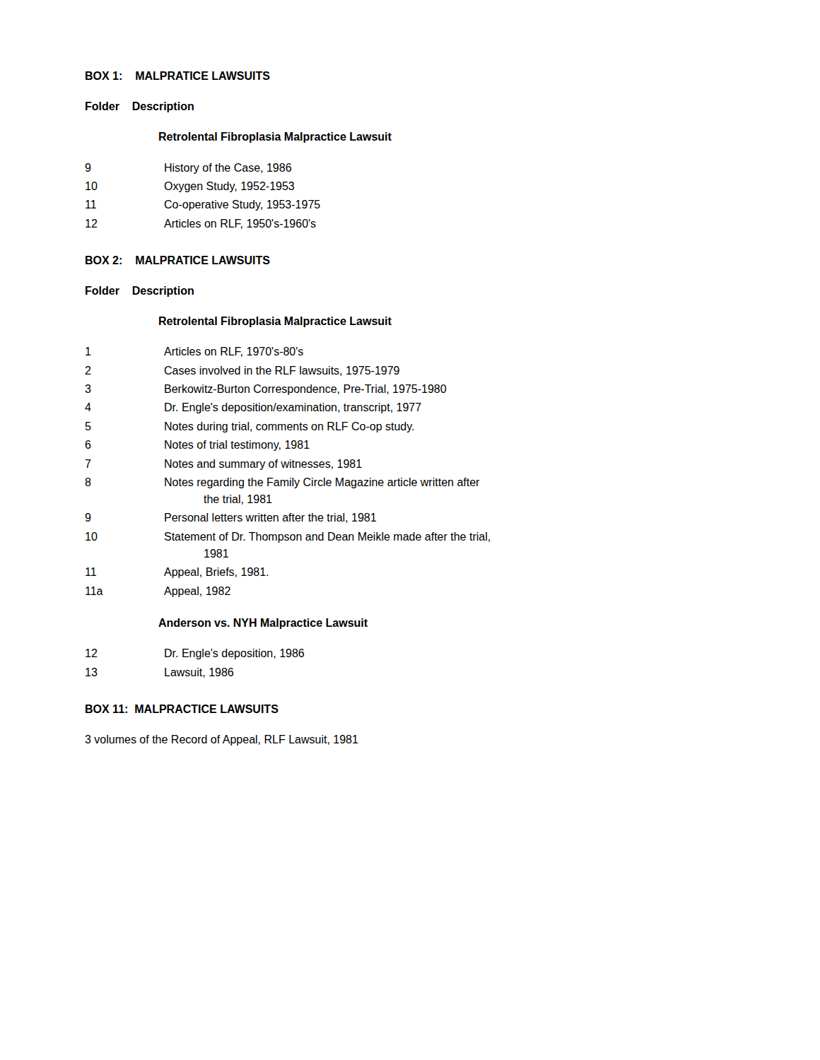BOX 1: MALPRATICE LAWSUITS
Folder Description
Retrolental Fibroplasia Malpractice Lawsuit
| 9 | History of the Case, 1986 |
| 10 | Oxygen Study, 1952-1953 |
| 11 | Co-operative Study, 1953-1975 |
| 12 | Articles on RLF, 1950's-1960's |
BOX 2: MALPRATICE LAWSUITS
Folder Description
Retrolental Fibroplasia Malpractice Lawsuit
| 1 | Articles on RLF, 1970's-80's |
| 2 | Cases involved in the RLF lawsuits, 1975-1979 |
| 3 | Berkowitz-Burton Correspondence, Pre-Trial, 1975-1980 |
| 4 | Dr. Engle's deposition/examination, transcript, 1977 |
| 5 | Notes during trial, comments on RLF Co-op study. |
| 6 | Notes of trial testimony, 1981 |
| 7 | Notes and summary of witnesses, 1981 |
| 8 | Notes regarding the Family Circle Magazine article written after the trial, 1981 |
| 9 | Personal letters written after the trial, 1981 |
| 10 | Statement of Dr. Thompson and Dean Meikle made after the trial, 1981 |
| 11 | Appeal, Briefs, 1981. |
| 11a | Appeal, 1982 |
Anderson vs. NYH Malpractice Lawsuit
| 12 | Dr. Engle's deposition, 1986 |
| 13 | Lawsuit, 1986 |
BOX 11: MALPRACTICE LAWSUITS
3 volumes of the Record of Appeal, RLF Lawsuit, 1981